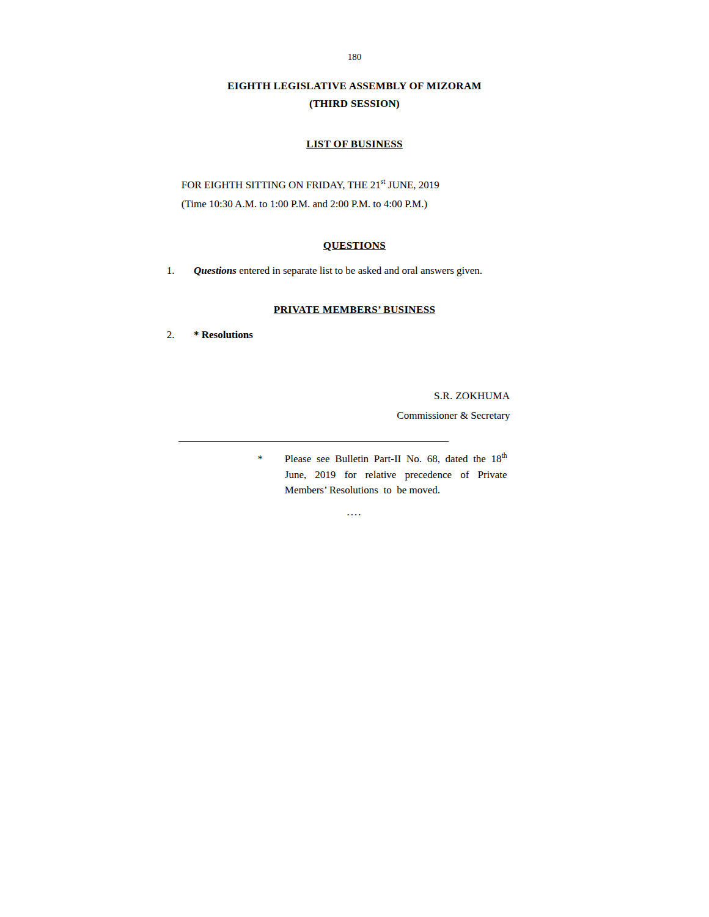180
EIGHTH LEGISLATIVE ASSEMBLY OF MIZORAM
(THIRD SESSION)
LIST OF BUSINESS
FOR EIGHTH SITTING ON FRIDAY, THE 21st JUNE, 2019
(Time 10:30 A.M. to 1:00 P.M. and 2:00 P.M. to 4:00 P.M.)
QUESTIONS
1. Questions entered in separate list to be asked and oral answers given.
PRIVATE MEMBERS’ BUSINESS
2. * Resolutions
S.R. ZOKHUMA
Commissioner & Secretary
* Please see Bulletin Part-II No. 68, dated the 18th June, 2019 for relative precedence of Private Members’ Resolutions to be moved.
....